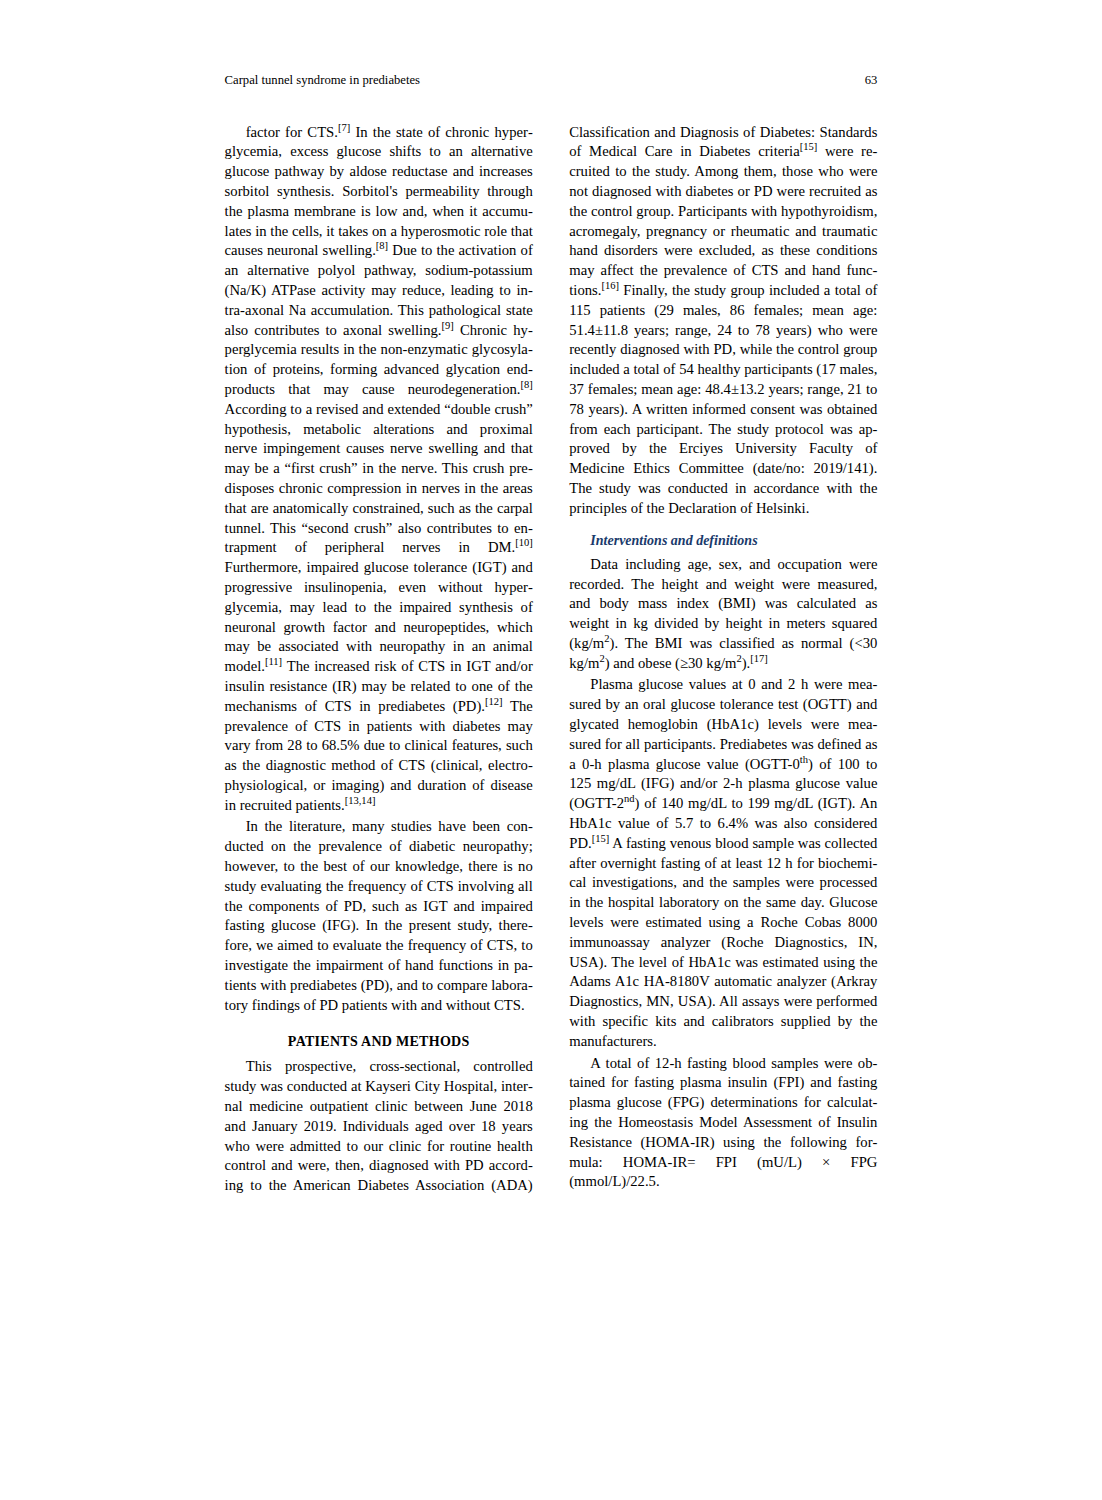Carpal tunnel syndrome in prediabetes 63
factor for CTS.[7] In the state of chronic hyperglycemia, excess glucose shifts to an alternative glucose pathway by aldose reductase and increases sorbitol synthesis. Sorbitol's permeability through the plasma membrane is low and, when it accumulates in the cells, it takes on a hyperosmotic role that causes neuronal swelling.[8] Due to the activation of an alternative polyol pathway, sodium-potassium (Na/K) ATPase activity may reduce, leading to intra-axonal Na accumulation. This pathological state also contributes to axonal swelling.[9] Chronic hyperglycemia results in the non-enzymatic glycosylation of proteins, forming advanced glycation end-products that may cause neurodegeneration.[8] According to a revised and extended “double crush” hypothesis, metabolic alterations and proximal nerve impingement causes nerve swelling and that may be a “first crush” in the nerve. This crush predisposes chronic compression in nerves in the areas that are anatomically constrained, such as the carpal tunnel. This “second crush” also contributes to entrapment of peripheral nerves in DM.[10] Furthermore, impaired glucose tolerance (IGT) and progressive insulinopenia, even without hyperglycemia, may lead to the impaired synthesis of neuronal growth factor and neuropeptides, which may be associated with neuropathy in an animal model.[11] The increased risk of CTS in IGT and/or insulin resistance (IR) may be related to one of the mechanisms of CTS in prediabetes (PD).[12] The prevalence of CTS in patients with diabetes may vary from 28 to 68.5% due to clinical features, such as the diagnostic method of CTS (clinical, electrophysiological, or imaging) and duration of disease in recruited patients.[13,14]
In the literature, many studies have been conducted on the prevalence of diabetic neuropathy; however, to the best of our knowledge, there is no study evaluating the frequency of CTS involving all the components of PD, such as IGT and impaired fasting glucose (IFG). In the present study, therefore, we aimed to evaluate the frequency of CTS, to investigate the impairment of hand functions in patients with prediabetes (PD), and to compare laboratory findings of PD patients with and without CTS.
Patients and Methods
This prospective, cross-sectional, controlled study was conducted at Kayseri City Hospital, internal medicine outpatient clinic between June 2018 and January 2019. Individuals aged over 18 years who were admitted to our clinic for routine health control and were, then, diagnosed with PD according to the American Diabetes Association (ADA) Classification and Diagnosis of Diabetes: Standards of Medical Care in Diabetes criteria[15] were recruited to the study. Among them, those who were not diagnosed with diabetes or PD were recruited as the control group. Participants with hypothyroidism, acromegaly, pregnancy or rheumatic and traumatic hand disorders were excluded, as these conditions may affect the prevalence of CTS and hand functions.[16] Finally, the study group included a total of 115 patients (29 males, 86 females; mean age: 51.4±11.8 years; range, 24 to 78 years) who were recently diagnosed with PD, while the control group included a total of 54 healthy participants (17 males, 37 females; mean age: 48.4±13.2 years; range, 21 to 78 years). A written informed consent was obtained from each participant. The study protocol was approved by the Erciyes University Faculty of Medicine Ethics Committee (date/no: 2019/141). The study was conducted in accordance with the principles of the Declaration of Helsinki.
Interventions and definitions
Data including age, sex, and occupation were recorded. The height and weight were measured, and body mass index (BMI) was calculated as weight in kg divided by height in meters squared (kg/m2). The BMI was classified as normal (<30 kg/m2) and obese (≥30 kg/m2).[17]
Plasma glucose values at 0 and 2 h were measured by an oral glucose tolerance test (OGTT) and glycated hemoglobin (HbA1c) levels were measured for all participants. Prediabetes was defined as a 0-h plasma glucose value (OGTT-0th) of 100 to 125 mg/dL (IFG) and/or 2-h plasma glucose value (OGTT-2nd) of 140 mg/dL to 199 mg/dL (IGT). An HbA1c value of 5.7 to 6.4% was also considered PD.[15] A fasting venous blood sample was collected after overnight fasting of at least 12 h for biochemical investigations, and the samples were processed in the hospital laboratory on the same day. Glucose levels were estimated using a Roche Cobas 8000 immunoassay analyzer (Roche Diagnostics, IN, USA). The level of HbA1c was estimated using the Adams A1c HA-8180V automatic analyzer (Arkray Diagnostics, MN, USA). All assays were performed with specific kits and calibrators supplied by the manufacturers.
A total of 12-h fasting blood samples were obtained for fasting plasma insulin (FPI) and fasting plasma glucose (FPG) determinations for calculating the Homeostasis Model Assessment of Insulin Resistance (HOMA-IR) using the following formula: HOMA-IR= FPI (mU/L) × FPG (mmol/L)/22.5.